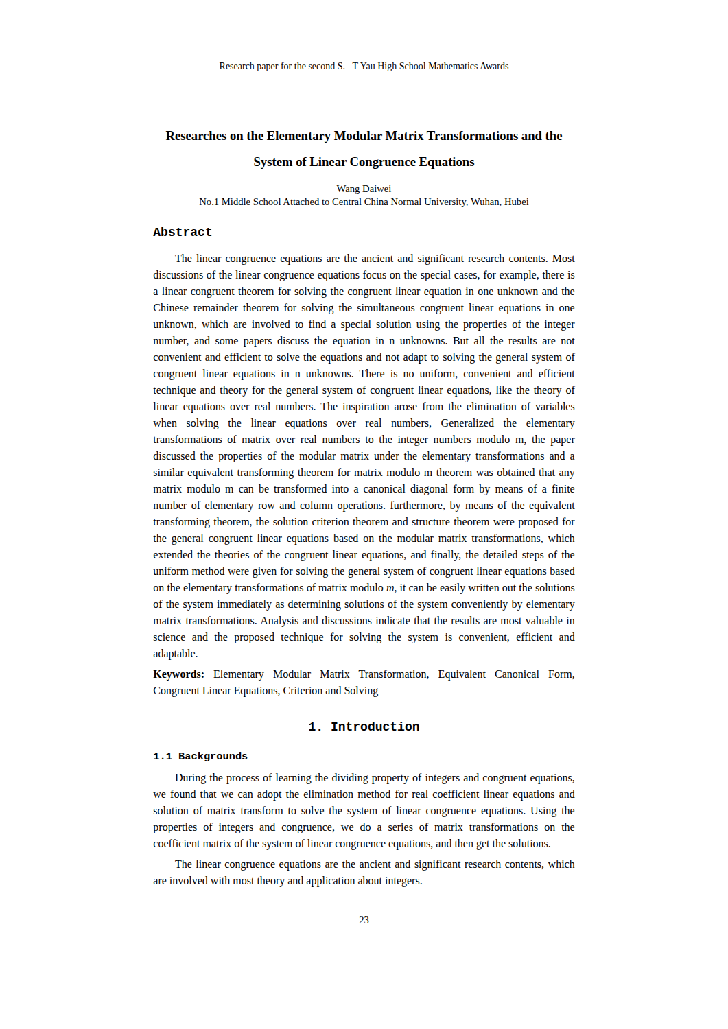Research paper for the second S. –T Yau High School Mathematics Awards
Researches on the Elementary Modular Matrix Transformations and the System of Linear Congruence Equations
Wang Daiwei
No.1 Middle School Attached to Central China Normal University, Wuhan, Hubei
Abstract
The linear congruence equations are the ancient and significant research contents. Most discussions of the linear congruence equations focus on the special cases, for example, there is a linear congruent theorem for solving the congruent linear equation in one unknown and the Chinese remainder theorem for solving the simultaneous congruent linear equations in one unknown, which are involved to find a special solution using the properties of the integer number, and some papers discuss the equation in n unknowns. But all the results are not convenient and efficient to solve the equations and not adapt to solving the general system of congruent linear equations in n unknowns. There is no uniform, convenient and efficient technique and theory for the general system of congruent linear equations, like the theory of linear equations over real numbers. The inspiration arose from the elimination of variables when solving the linear equations over real numbers, Generalized the elementary transformations of matrix over real numbers to the integer numbers modulo m, the paper discussed the properties of the modular matrix under the elementary transformations and a similar equivalent transforming theorem for matrix modulo m theorem was obtained that any matrix modulo m can be transformed into a canonical diagonal form by means of a finite number of elementary row and column operations. furthermore, by means of the equivalent transforming theorem, the solution criterion theorem and structure theorem were proposed for the general congruent linear equations based on the modular matrix transformations, which extended the theories of the congruent linear equations, and finally, the detailed steps of the uniform method were given for solving the general system of congruent linear equations based on the elementary transformations of matrix modulo m, it can be easily written out the solutions of the system immediately as determining solutions of the system conveniently by elementary matrix transformations. Analysis and discussions indicate that the results are most valuable in science and the proposed technique for solving the system is convenient, efficient and adaptable.
Keywords: Elementary Modular Matrix Transformation, Equivalent Canonical Form, Congruent Linear Equations, Criterion and Solving
1. Introduction
1.1 Backgrounds
During the process of learning the dividing property of integers and congruent equations, we found that we can adopt the elimination method for real coefficient linear equations and solution of matrix transform to solve the system of linear congruence equations. Using the properties of integers and congruence, we do a series of matrix transformations on the coefficient matrix of the system of linear congruence equations, and then get the solutions.
The linear congruence equations are the ancient and significant research contents, which are involved with most theory and application about integers.
23